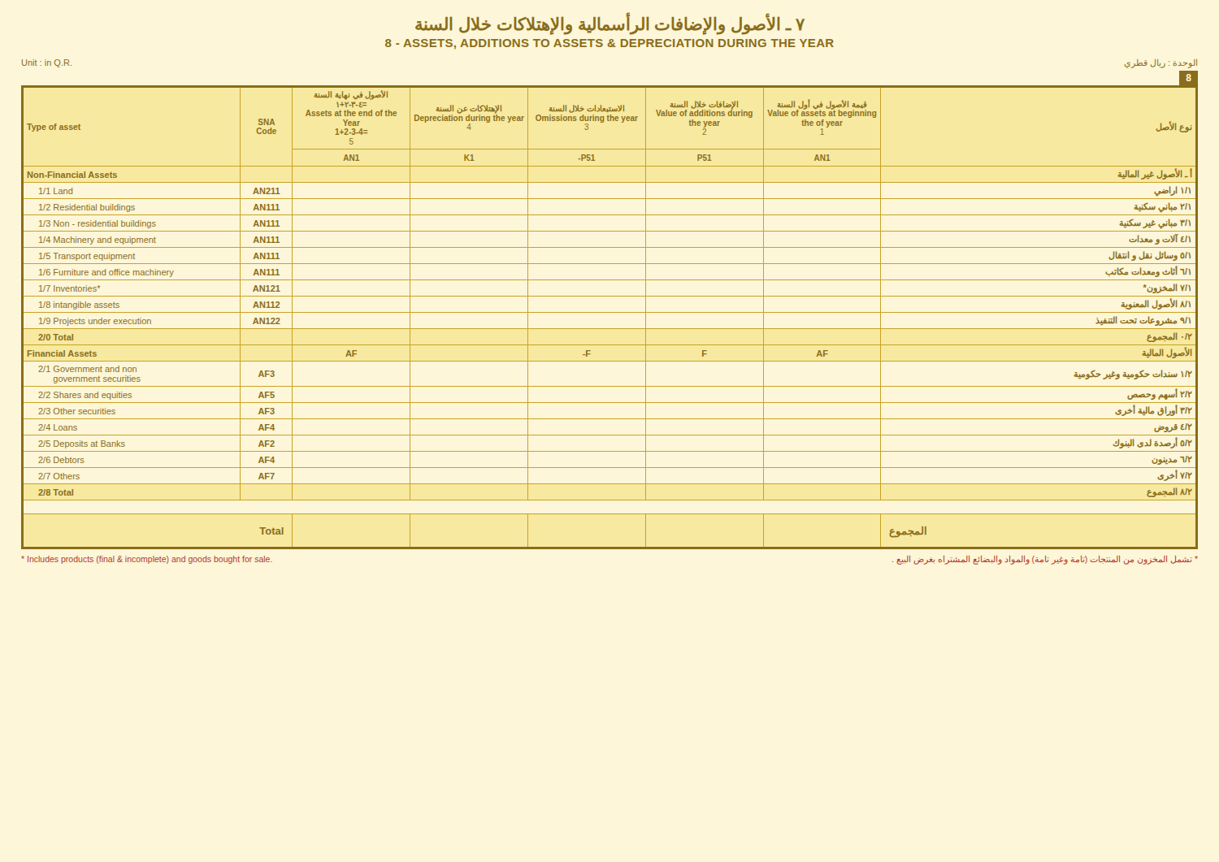٧ ـ الأصول والإضافات الرأسمالية والإهتلاكات خلال السنة
8 - ASSETS, ADDITIONS TO ASSETS & DEPRECIATION DURING THE YEAR
Unit : in Q.R.
الوحدة : ريال قطري
8
| Type of asset | SNA Code | الأصول في نهاية السنة =٤-٣-٢+١ Assets at the end of the Year 1+2-3-4= 5 | الإهتلاكات عن السنة Depreciation during the year 4 | الاستبعادات خلال السنة Omissions during the year 3 | الإضافات خلال السنة Value of additions during the year 2 | قيمة الأصول في أول السنة Value of assets at beginning the of year 1 | نوع الأصل |
| --- | --- | --- | --- | --- | --- | --- | --- |
| AN1 | K1 | -P51 | P51 | AN1 |
| Non-Financial Assets | | | | | | | أ ـ الأصول غير المالية |
| 1/1 Land | AN211 | | | | | | ١/١ اراضي |
| 1/2 Residential buildings | AN111 | | | | | | ٢/١ مباني سكنية |
| 1/3 Non - residential buildings | AN111 | | | | | | ٣/١ مباني غير سكنية |
| 1/4 Machinery and equipment | AN111 | | | | | | ٤/١ آلات و معدات |
| 1/5 Transport equipment | AN111 | | | | | | ٥/١ وسائل نقل و انتقال |
| 1/6 Furniture and office machinery | AN111 | | | | | | ٦/١ أثاث ومعدات مكاتب |
| 1/7 Inventories* | AN121 | | | | | | ٧/١ المخزون* |
| 1/8 intangible assets | AN112 | | | | | | ٨/١ الأصول المعنوية |
| 1/9 Projects under execution | AN122 | | | | | | ٩/١ مشروعات تحت التنفيذ |
| 2/0 Total | | | | | | | ٠/٢ المجموع |
| Financial Assets | | AF | | -F | F | AF | الأصول المالية |
| 2/1 Government and non government securities | AF3 | | | | | | ١/٢ سندات حكومية وغير حكومية |
| 2/2 Shares and equities | AF5 | | | | | | ٢/٢ أسهم وحصص |
| 2/3 Other securities | AF3 | | | | | | ٣/٢ أوراق مالية أخرى |
| 2/4 Loans | AF4 | | | | | | ٤/٢ قروض |
| 2/5 Deposits at Banks | AF2 | | | | | | ٥/٢ أرصدة لدى البنوك |
| 2/6 Debtors | AF4 | | | | | | ٦/٢ مدينون |
| 2/7 Others | AF7 | | | | | | ٧/٢ أخرى |
| 2/8 Total | | | | | | | ٨/٢ المجموع |
| Total | | | | | | المجموع |
* Includes products (final & incomplete) and goods bought for sale.
* تشمل المخزون من المنتجات (تامة وغير تامة) والمواد والبضائع المشتراه بغرض البيع .